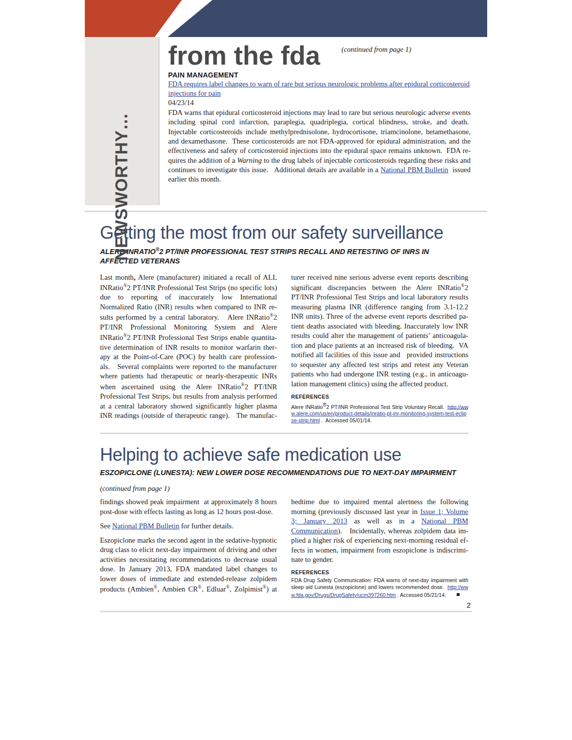NEWSWORTHY…
from the fda
(continued from page 1)
PAIN MANAGEMENT
FDA requires label changes to warn of rare but serious neurologic problems after epidural corticosteroid injections for pain
04/23/14
FDA warns that epidural corticosteroid injections may lead to rare but serious neurologic adverse events including spinal cord infarction, paraplegia, quadriplegia, cortical blindness, stroke, and death. Injectable corticosteroids include methylprednisolone, hydrocortisone, triamcinolone, betamethasone, and dexamethasone. These corticosteroids are not FDA-approved for epidural administration, and the effectiveness and safety of corticosteroid injections into the epidural space remains unknown. FDA requires the addition of a Warning to the drug labels of injectable corticosteroids regarding these risks and continues to investigate this issue. Additional details are available in a National PBM Bulletin issued earlier this month.
Getting the most from our safety surveillance
ALERE INRATIO®2 PT/INR PROFESSIONAL TEST STRIPS RECALL AND RETESTING OF INRS IN AFFECTED VETERANS
Last month, Alere (manufacturer) initiated a recall of ALL INRatio®2 PT/INR Professional Test Strips (no specific lots) due to reporting of inaccurately low International Normalized Ratio (INR) results when compared to INR results performed by a central laboratory. Alere INRatio®2 PT/INR Professional Monitoring System and Alere INRatio®2 PT/INR Professional Test Strips enable quantitative determination of INR results to monitor warfarin therapy at the Point-of-Care (POC) by health care professionals. Several complaints were reported to the manufacturer where patients had therapeutic or nearly-therapeutic INRs when ascertained using the Alere INRatio®2 PT/INR Professional Test Strips, but results from analysis performed at a central laboratory showed significantly higher plasma INR readings (outside of therapeutic range). The manufacturer received nine serious adverse event reports describing significant discrepancies between the Alere INRatio®2 PT/INR Professional Test Strips and local laboratory results measuring plasma INR (difference ranging from 3.1-12.2 INR units). Three of the adverse event reports described patient deaths associated with bleeding. Inaccurately low INR results could alter the management of patients’ anticoagulation and place patients at an increased risk of bleeding. VA notified all facilities of this issue and provided instructions to sequester any affected test strips and retest any Veteran patients who had undergone INR testing (e.g., in anticoagulation management clinics) using the affected product.
REFERENCES
Alere INRatio®2 PT/INR Professional Test Strip Voluntary Recall. http://www.alere.com/us/en/product-details/inratio-pt-inr-monitoring-system-test-eclipse-strip.html . Accessed 05/01/14.
Helping to achieve safe medication use
ESZOPICLONE (LUNESTA): NEW LOWER DOSE RECOMMENDATIONS DUE TO NEXT-DAY IMPAIRMENT
(continued from page 1)
findings showed peak impairment at approximately 8 hours post-dose with effects lasting as long as 12 hours post-dose.
See National PBM Bulletin for further details.
Eszopiclone marks the second agent in the sedative-hypnotic drug class to elicit next-day impairment of driving and other activities necessitating recommendations to decrease usual dose. In January 2013, FDA mandated label changes to lower doses of immediate and extended-release zolpidem products (Ambien®, Ambien CR®, Edluar®, Zolpimist®) at bedtime due to impaired mental alertness the following morning (previously discussed last year in Issue 1; Volume 3; January 2013 as well as in a National PBM Communication). Incidentally, whereas zolpidem data implied a higher risk of experiencing next-morning residual effects in women, impairment from eszopiclone is indiscriminate to gender.
REFERENCES
FDA Drug Safety Communication: FDA warns of next-day impairment with sleep aid Lunesta (eszopiclone) and lowers recommended dose. http://www.fda.gov/Drugs/DrugSafety/ucm397260.htm . Accessed 05/21/14. ■
2